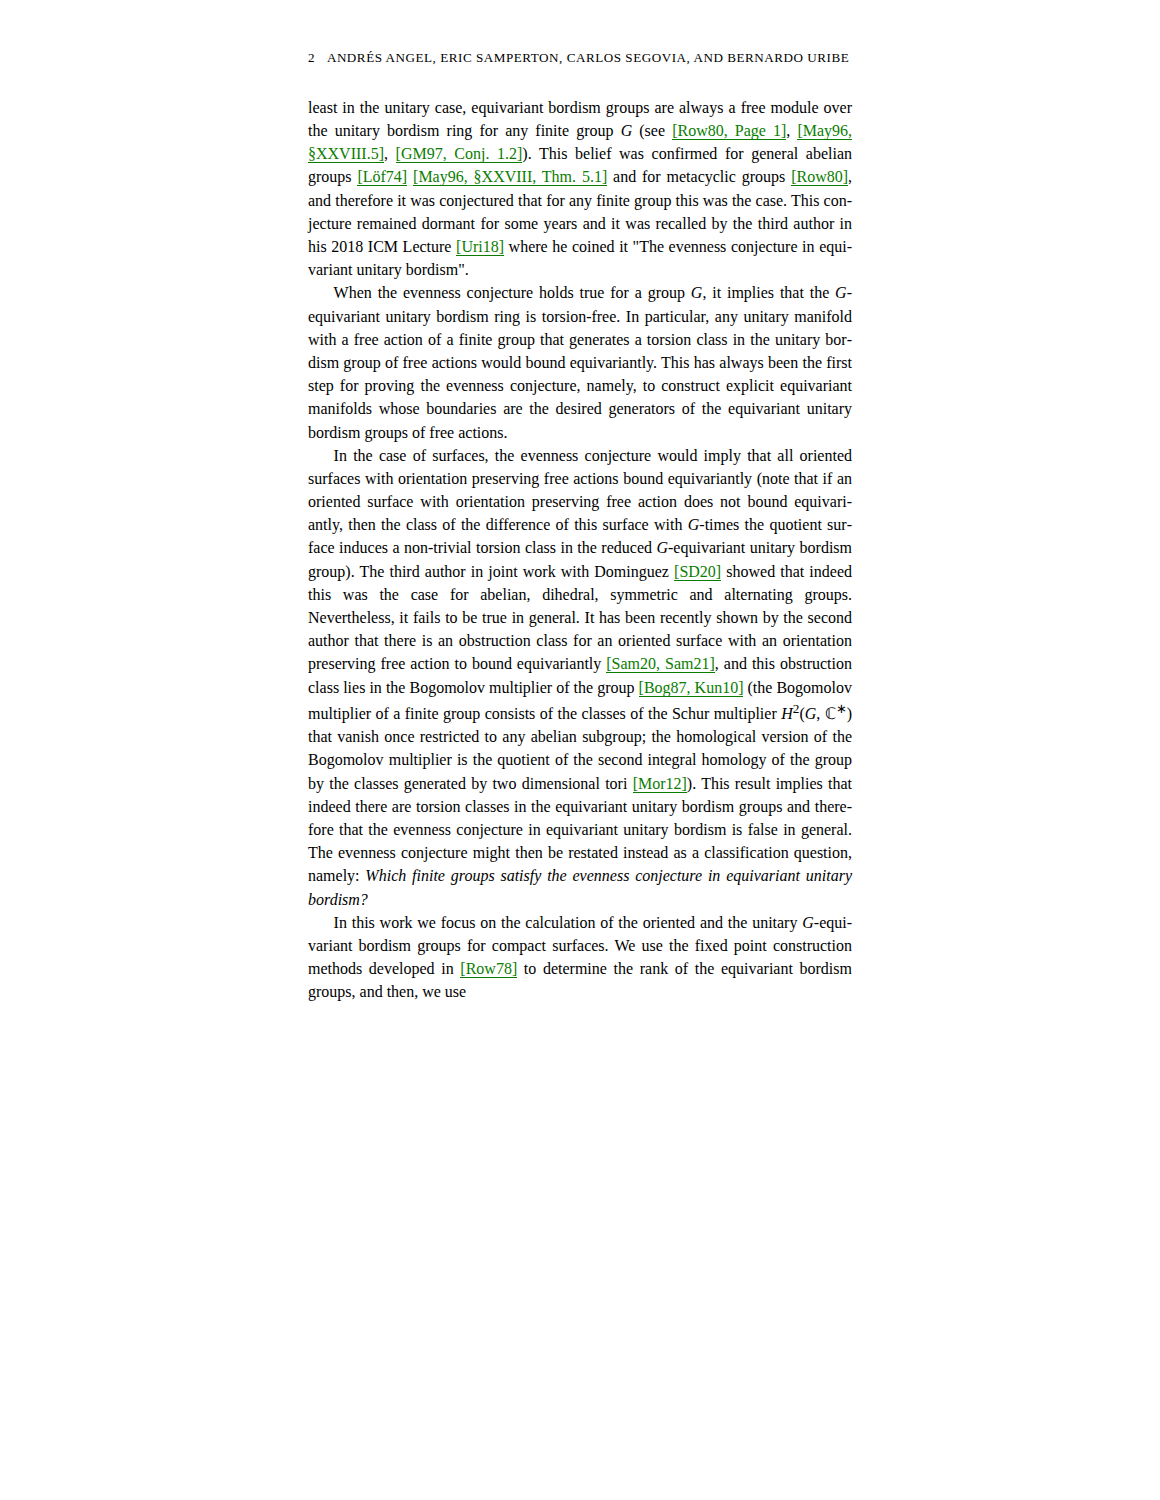2 ANDRÉS ANGEL, ERIC SAMPERTON, CARLOS SEGOVIA, AND BERNARDO URIBE
least in the unitary case, equivariant bordism groups are always a free module over the unitary bordism ring for any finite group G (see [Row80, Page 1], [May96, §XXVIII.5], [GM97, Conj. 1.2]). This belief was confirmed for general abelian groups [Löf74] [May96, §XXVIII, Thm. 5.1] and for metacyclic groups [Row80], and therefore it was conjectured that for any finite group this was the case. This conjecture remained dormant for some years and it was recalled by the third author in his 2018 ICM Lecture [Uri18] where he coined it "The evenness conjecture in equivariant unitary bordism".
When the evenness conjecture holds true for a group G, it implies that the G-equivariant unitary bordism ring is torsion-free. In particular, any unitary manifold with a free action of a finite group that generates a torsion class in the unitary bordism group of free actions would bound equivariantly. This has always been the first step for proving the evenness conjecture, namely, to construct explicit equivariant manifolds whose boundaries are the desired generators of the equivariant unitary bordism groups of free actions.
In the case of surfaces, the evenness conjecture would imply that all oriented surfaces with orientation preserving free actions bound equivariantly (note that if an oriented surface with orientation preserving free action does not bound equivariantly, then the class of the difference of this surface with G-times the quotient surface induces a non-trivial torsion class in the reduced G-equivariant unitary bordism group). The third author in joint work with Dominguez [SD20] showed that indeed this was the case for abelian, dihedral, symmetric and alternating groups. Nevertheless, it fails to be true in general. It has been recently shown by the second author that there is an obstruction class for an oriented surface with an orientation preserving free action to bound equivariantly [Sam20, Sam21], and this obstruction class lies in the Bogomolov multiplier of the group [Bog87, Kun10] (the Bogomolov multiplier of a finite group consists of the classes of the Schur multiplier H2(G, ℂ∗) that vanish once restricted to any abelian subgroup; the homological version of the Bogomolov multiplier is the quotient of the second integral homology of the group by the classes generated by two dimensional tori [Mor12]). This result implies that indeed there are torsion classes in the equivariant unitary bordism groups and therefore that the evenness conjecture in equivariant unitary bordism is false in general. The evenness conjecture might then be restated instead as a classification question, namely: Which finite groups satisfy the evenness conjecture in equivariant unitary bordism?
In this work we focus on the calculation of the oriented and the unitary G-equivariant bordism groups for compact surfaces. We use the fixed point construction methods developed in [Row78] to determine the rank of the equivariant bordism groups, and then, we use